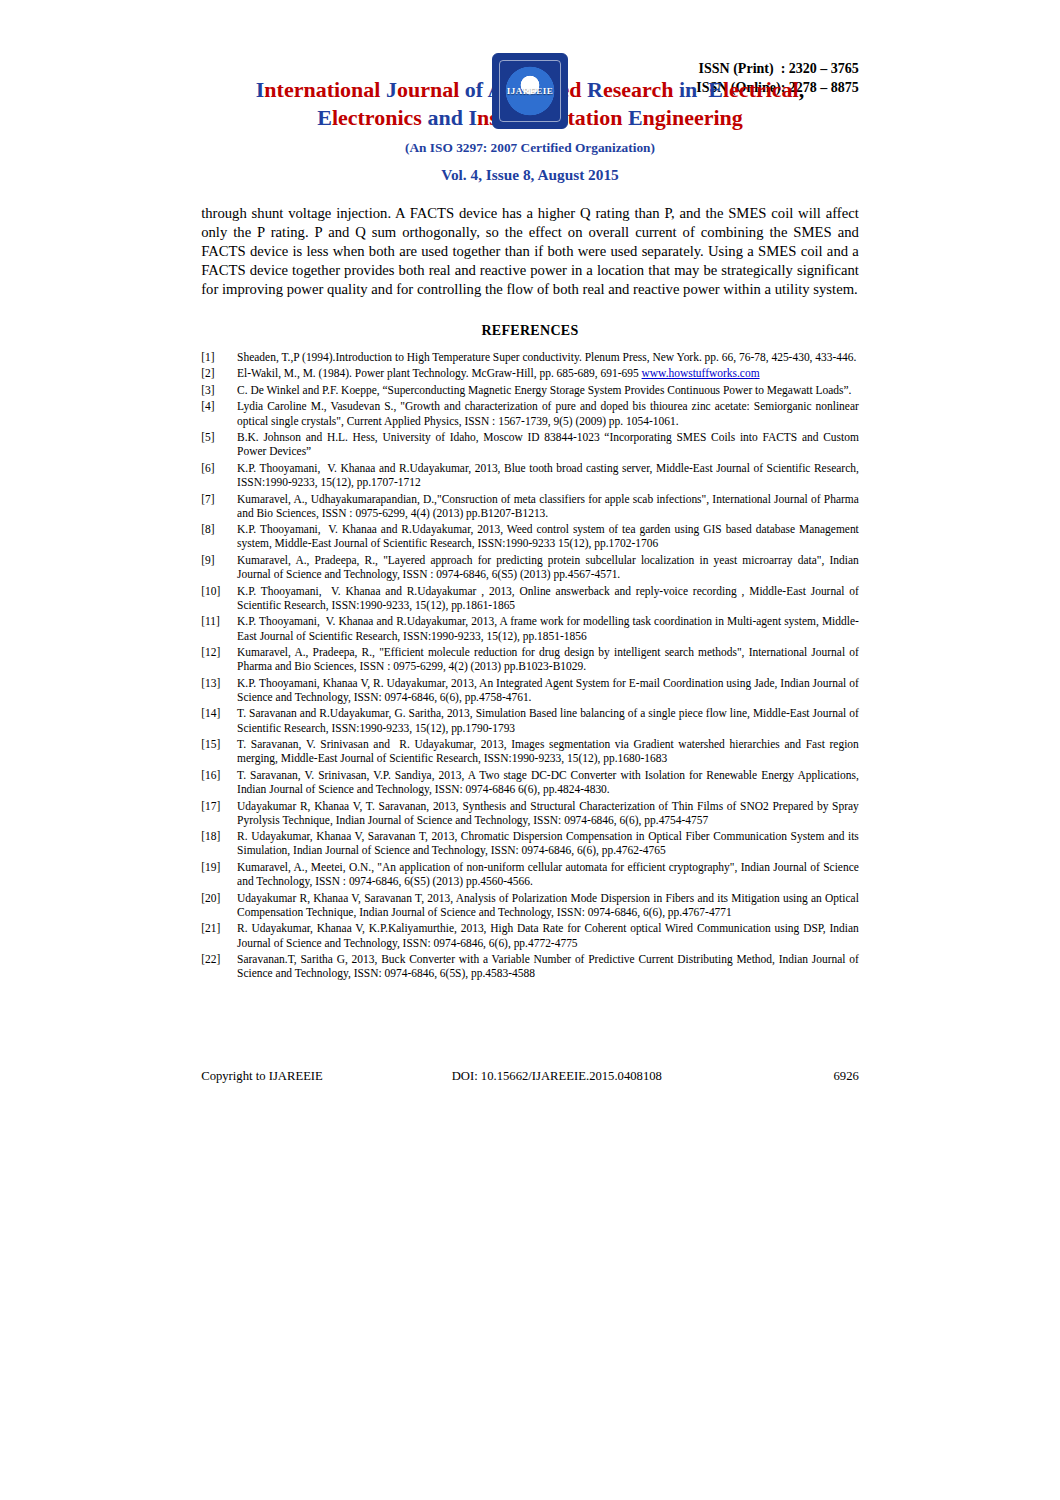ISSN (Print) : 2320 – 3765
ISSN (Online): 2278 – 8875
International Journal of Advanced Research in Electrical,
Electronics and Instrumentation Engineering
(An ISO 3297: 2007 Certified Organization)
Vol. 4, Issue 8, August 2015
through shunt voltage injection. A FACTS device has a higher Q rating than P, and the SMES coil will affect only the P rating. P and Q sum orthogonally, so the effect on overall current of combining the SMES and FACTS device is less when both are used together than if both were used separately. Using a SMES coil and a FACTS device together provides both real and reactive power in a location that may be strategically significant for improving power quality and for controlling the flow of both real and reactive power within a utility system.
REFERENCES
[1] Sheaden, T.,P (1994).Introduction to High Temperature Super conductivity. Plenum Press, New York. pp. 66, 76-78, 425-430, 433-446.
[2] El-Wakil, M., M. (1984). Power plant Technology. McGraw-Hill, pp. 685-689, 691-695 www.howstuffworks.com
[3] C. De Winkel and P.F. Koeppe, “Superconducting Magnetic Energy Storage System Provides Continuous Power to Megawatt Loads”.
[4] Lydia Caroline M., Vasudevan S., "Growth and characterization of pure and doped bis thiourea zinc acetate: Semiorganic nonlinear optical single crystals", Current Applied Physics, ISSN : 1567-1739, 9(5) (2009) pp. 1054-1061.
[5] B.K. Johnson and H.L. Hess, University of Idaho, Moscow ID 83844-1023 “Incorporating SMES Coils into FACTS and Custom Power Devices”
[6] K.P. Thooyamani, V. Khanaa and R.Udayakumar, 2013, Blue tooth broad casting server, Middle-East Journal of Scientific Research, ISSN:1990-9233, 15(12), pp.1707-1712
[7] Kumaravel, A., Udhayakumarapandian, D.,"Consruction of meta classifiers for apple scab infections", International Journal of Pharma and Bio Sciences, ISSN : 0975-6299, 4(4) (2013) pp.B1207-B1213.
[8] K.P. Thooyamani, V. Khanaa and R.Udayakumar, 2013, Weed control system of tea garden using GIS based database Management system, Middle-East Journal of Scientific Research, ISSN:1990-9233 15(12), pp.1702-1706
[9] Kumaravel, A., Pradeepa, R., "Layered approach for predicting protein subcellular localization in yeast microarray data", Indian Journal of Science and Technology, ISSN : 0974-6846, 6(S5) (2013) pp.4567-4571.
[10] K.P. Thooyamani, V. Khanaa and R.Udayakumar , 2013, Online answerback and reply-voice recording , Middle-East Journal of Scientific Research, ISSN:1990-9233, 15(12), pp.1861-1865
[11] K.P. Thooyamani, V. Khanaa and R.Udayakumar, 2013, A frame work for modelling task coordination in Multi-agent system, Middle-East Journal of Scientific Research, ISSN:1990-9233, 15(12), pp.1851-1856
[12] Kumaravel, A., Pradeepa, R., "Efficient molecule reduction for drug design by intelligent search methods", International Journal of Pharma and Bio Sciences, ISSN : 0975-6299, 4(2) (2013) pp.B1023-B1029.
[13] K.P. Thooyamani, Khanaa V, R. Udayakumar, 2013, An Integrated Agent System for E-mail Coordination using Jade, Indian Journal of Science and Technology, ISSN: 0974-6846, 6(6), pp.4758-4761.
[14] T. Saravanan and R.Udayakumar, G. Saritha, 2013, Simulation Based line balancing of a single piece flow line, Middle-East Journal of Scientific Research, ISSN:1990-9233, 15(12), pp.1790-1793
[15] T. Saravanan, V. Srinivasan and R. Udayakumar, 2013, Images segmentation via Gradient watershed hierarchies and Fast region merging, Middle-East Journal of Scientific Research, ISSN:1990-9233, 15(12), pp.1680-1683
[16] T. Saravanan, V. Srinivasan, V.P. Sandiya, 2013, A Two stage DC-DC Converter with Isolation for Renewable Energy Applications, Indian Journal of Science and Technology, ISSN: 0974-6846 6(6), pp.4824-4830.
[17] Udayakumar R, Khanaa V, T. Saravanan, 2013, Synthesis and Structural Characterization of Thin Films of SNO2 Prepared by Spray Pyrolysis Technique, Indian Journal of Science and Technology, ISSN: 0974-6846, 6(6), pp.4754-4757
[18] R. Udayakumar, Khanaa V, Saravanan T, 2013, Chromatic Dispersion Compensation in Optical Fiber Communication System and its Simulation, Indian Journal of Science and Technology, ISSN: 0974-6846, 6(6), pp.4762-4765
[19] Kumaravel, A., Meetei, O.N., "An application of non-uniform cellular automata for efficient cryptography", Indian Journal of Science and Technology, ISSN : 0974-6846, 6(S5) (2013) pp.4560-4566.
[20] Udayakumar R, Khanaa V, Saravanan T, 2013, Analysis of Polarization Mode Dispersion in Fibers and its Mitigation using an Optical Compensation Technique, Indian Journal of Science and Technology, ISSN: 0974-6846, 6(6), pp.4767-4771
[21] R. Udayakumar, Khanaa V, K.P.Kaliyamurthie, 2013, High Data Rate for Coherent optical Wired Communication using DSP, Indian Journal of Science and Technology, ISSN: 0974-6846, 6(6), pp.4772-4775
[22] Saravanan.T, Saritha G, 2013, Buck Converter with a Variable Number of Predictive Current Distributing Method, Indian Journal of Science and Technology, ISSN: 0974-6846, 6(5S), pp.4583-4588
Copyright to IJAREEIE
DOI: 10.15662/IJAREEIE.2015.0408108
6926